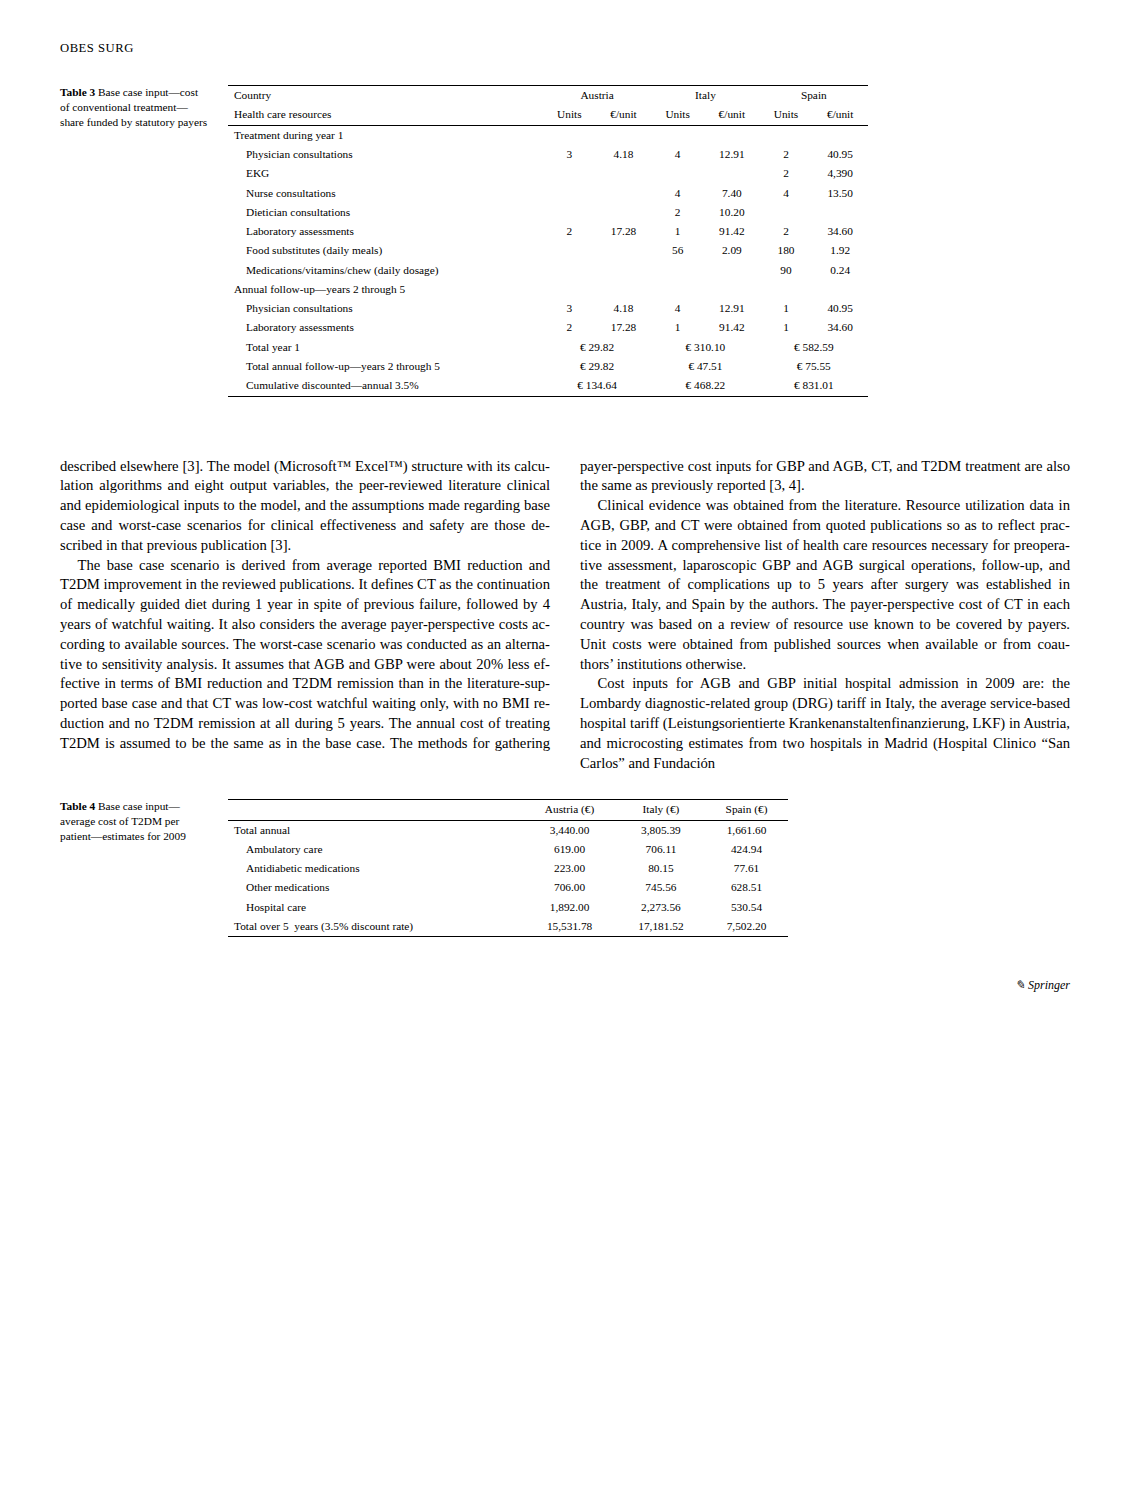OBES SURG
Table 3 Base case input—cost of conventional treatment—share funded by statutory payers
| Country | Austria | Italy | Spain |
| Health care resources | Units | €/unit | Units | €/unit | Units | €/unit |
| Treatment during year 1 | | | | | | |
| Physician consultations | 3 | 4.18 | 4 | 12.91 | 2 | 40.95 |
| EKG | | | | | 2 | 4,390 |
| Nurse consultations | | | 4 | 7.40 | 4 | 13.50 |
| Dietician consultations | | | 2 | 10.20 | | |
| Laboratory assessments | 2 | 17.28 | 1 | 91.42 | 2 | 34.60 |
| Food substitutes (daily meals) | | | 56 | 2.09 | 180 | 1.92 |
| Medications/vitamins/chew (daily dosage) | | | | | 90 | 0.24 |
| Annual follow-up—years 2 through 5 | | | | | | |
| Physician consultations | 3 | 4.18 | 4 | 12.91 | 1 | 40.95 |
| Laboratory assessments | 2 | 17.28 | 1 | 91.42 | 1 | 34.60 |
| Total year 1 | € 29.82 | € 310.10 | € 582.59 |
| Total annual follow-up—years 2 through 5 | € 29.82 | € 47.51 | € 75.55 |
| Cumulative discounted—annual 3.5% | € 134.64 | € 468.22 | € 831.01 |
described elsewhere [3]. The model (Microsoft™ Excel™) structure with its calculation algorithms and eight output variables, the peer-reviewed literature clinical and epidemiological inputs to the model, and the assumptions made regarding base case and worst-case scenarios for clinical effectiveness and safety are those described in that previous publication [3].
The base case scenario is derived from average reported BMI reduction and T2DM improvement in the reviewed publications. It defines CT as the continuation of medically guided diet during 1 year in spite of previous failure, followed by 4 years of watchful waiting. It also considers the average payer-perspective costs according to available sources. The worst-case scenario was conducted as an alternative to sensitivity analysis. It assumes that AGB and GBP were about 20% less effective in terms of BMI reduction and T2DM remission than in the literature-supported base case and that CT was low-cost watchful waiting only, with no BMI reduction and no T2DM remission at all during 5 years. The annual cost of treating T2DM is assumed to be the same as in the base case. The methods for gathering payer-perspective cost inputs for GBP and AGB, CT, and T2DM treatment are also the same as previously reported [3, 4].
Clinical evidence was obtained from the literature. Resource utilization data in AGB, GBP, and CT were obtained from quoted publications so as to reflect practice in 2009. A comprehensive list of health care resources necessary for preoperative assessment, laparoscopic GBP and AGB surgical operations, follow-up, and the treatment of complications up to 5 years after surgery was established in Austria, Italy, and Spain by the authors. The payer-perspective cost of CT in each country was based on a review of resource use known to be covered by payers. Unit costs were obtained from published sources when available or from coauthors’ institutions otherwise.
Cost inputs for AGB and GBP initial hospital admission in 2009 are: the Lombardy diagnostic-related group (DRG) tariff in Italy, the average service-based hospital tariff (Leistungsorientierte Krankenanstaltenfinanzierung, LKF) in Austria, and microcosting estimates from two hospitals in Madrid (Hospital Clinico “San Carlos” and Fundación
Table 4 Base case input—average cost of T2DM per patient—estimates for 2009
| | Austria (€) | Italy (€) | Spain (€) |
| Total annual | 3,440.00 | 3,805.39 | 1,661.60 |
| Ambulatory care | 619.00 | 706.11 | 424.94 |
| Antidiabetic medications | 223.00 | 80.15 | 77.61 |
| Other medications | 706.00 | 745.56 | 628.51 |
| Hospital care | 1,892.00 | 2,273.56 | 530.54 |
| Total over 5 years (3.5% discount rate) | 15,531.78 | 17,181.52 | 7,502.20 |
✎ Springer